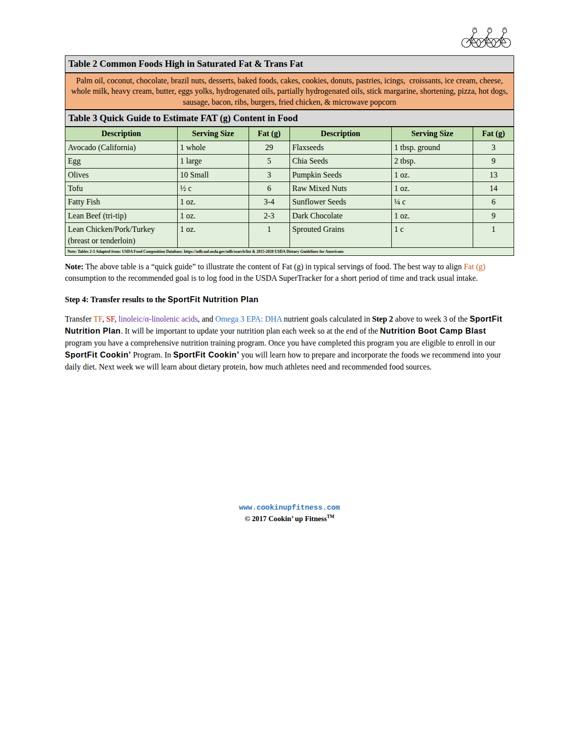Table 2 Common Foods High in Saturated Fat & Trans Fat
Palm oil, coconut, chocolate, brazil nuts, desserts, baked foods, cakes, cookies, donuts, pastries, icings, croissants, ice cream, cheese, whole milk, heavy cream, butter, eggs yolks, hydrogenated oils, partially hydrogenated oils, stick margarine, shortening, pizza, hot dogs, sausage, bacon, ribs, burgers, fried chicken, & microwave popcorn
Table 3 Quick Guide to Estimate FAT (g) Content in Food
| Description | Serving Size | Fat (g) | Description | Serving Size | Fat (g) |
| --- | --- | --- | --- | --- | --- |
| Avocado (California) | 1 whole | 29 | Flaxseeds | 1 tbsp. ground | 3 |
| Egg | 1 large | 5 | Chia Seeds | 2 tbsp. | 9 |
| Olives | 10 Small | 3 | Pumpkin Seeds | 1 oz. | 13 |
| Tofu | ½ c | 6 | Raw Mixed Nuts | 1 oz. | 14 |
| Fatty Fish | 1 oz. | 3-4 | Sunflower Seeds | ¼ c | 6 |
| Lean Beef (tri-tip) | 1 oz. | 2-3 | Dark Chocolate | 1 oz. | 9 |
| Lean Chicken/Pork/Turkey (breast or tenderloin) | 1 oz. | 1 | Sprouted Grains | 1 c | 1 |
Note: Tables 2-3 Adapted from: USDA Food Composition Database. https://ndb.nal.usda.gov/ndb/search/list & 2015-2020 USDA Dietary Guidelines for Americans
Note: The above table is a “quick guide” to illustrate the content of Fat (g) in typical servings of food. The best way to align Fat (g) consumption to the recommended goal is to log food in the USDA SuperTracker for a short period of time and track usual intake.
Step 4: Transfer results to the SportFit Nutrition Plan
Transfer TF, SF, linoleic/α-linolenic acids, and Omega 3 EPA: DHA nutrient goals calculated in Step 2 above to week 3 of the SportFit Nutrition Plan. It will be important to update your nutrition plan each week so at the end of the Nutrition Boot Camp Blast program you have a comprehensive nutrition training program. Once you have completed this program you are eligible to enroll in our SportFit Cookin’ Program. In SportFit Cookin’ you will learn how to prepare and incorporate the foods we recommend into your daily diet. Next week we will learn about dietary protein, how much athletes need and recommended food sources.
www.cookinupfitness.com
© 2017 Cookin’ up FitnessTM